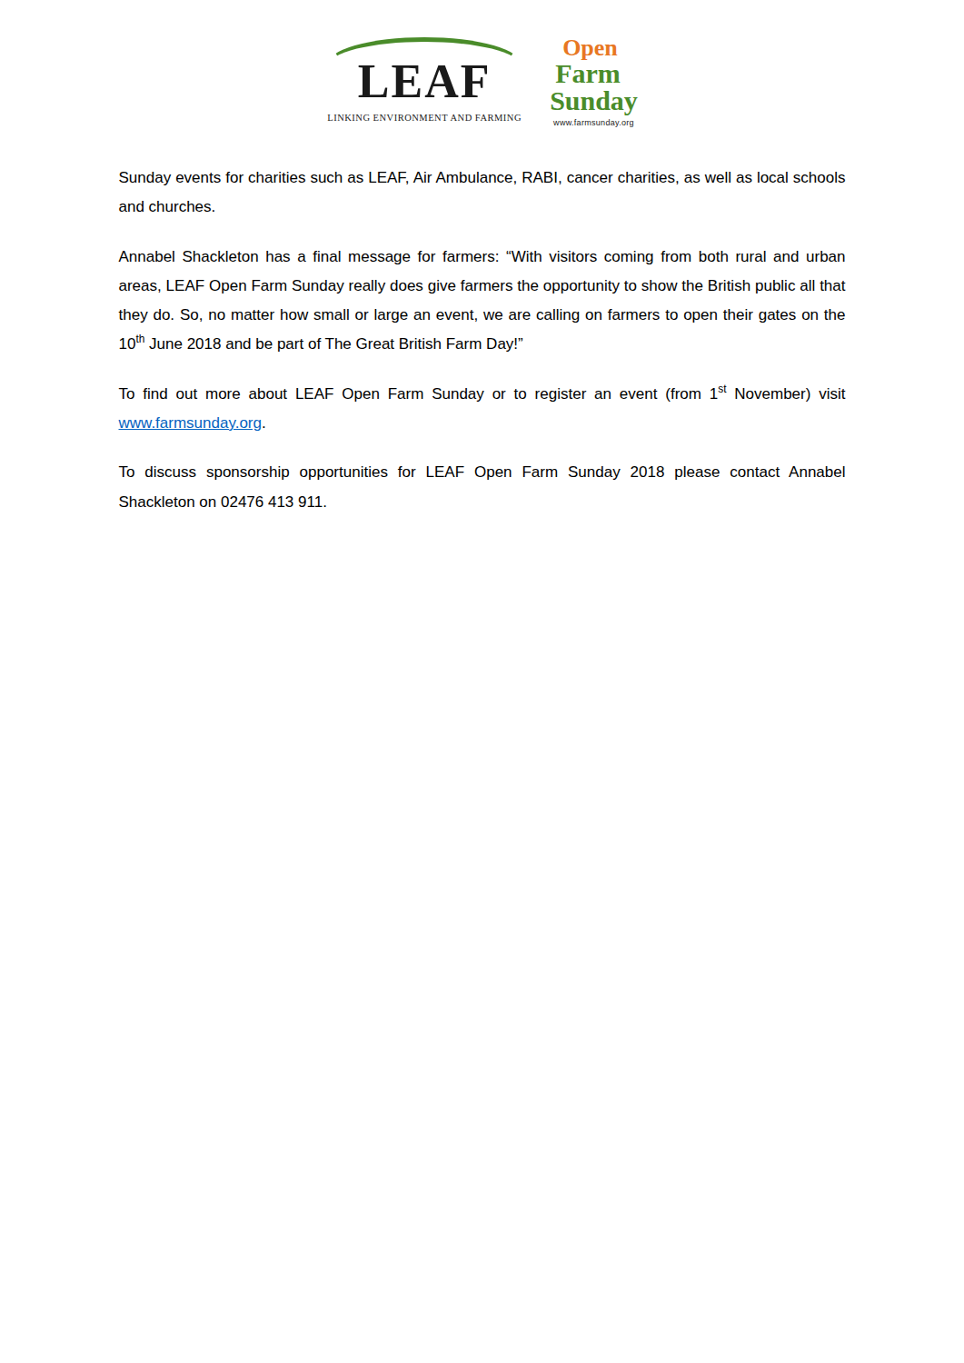LEAF
LINKING ENVIRONMENT AND FARMING
Open Farm Sunday
www.farmsunday.org
Sunday events for charities such as LEAF, Air Ambulance, RABI, cancer charities, as well as local schools and churches.
Annabel Shackleton has a final message for farmers: “With visitors coming from both rural and urban areas, LEAF Open Farm Sunday really does give farmers the opportunity to show the British public all that they do. So, no matter how small or large an event, we are calling on farmers to open their gates on the 10th June 2018 and be part of The Great British Farm Day!”
To find out more about LEAF Open Farm Sunday or to register an event (from 1st November) visit www.farmsunday.org.
To discuss sponsorship opportunities for LEAF Open Farm Sunday 2018 please contact Annabel Shackleton on 02476 413 911.